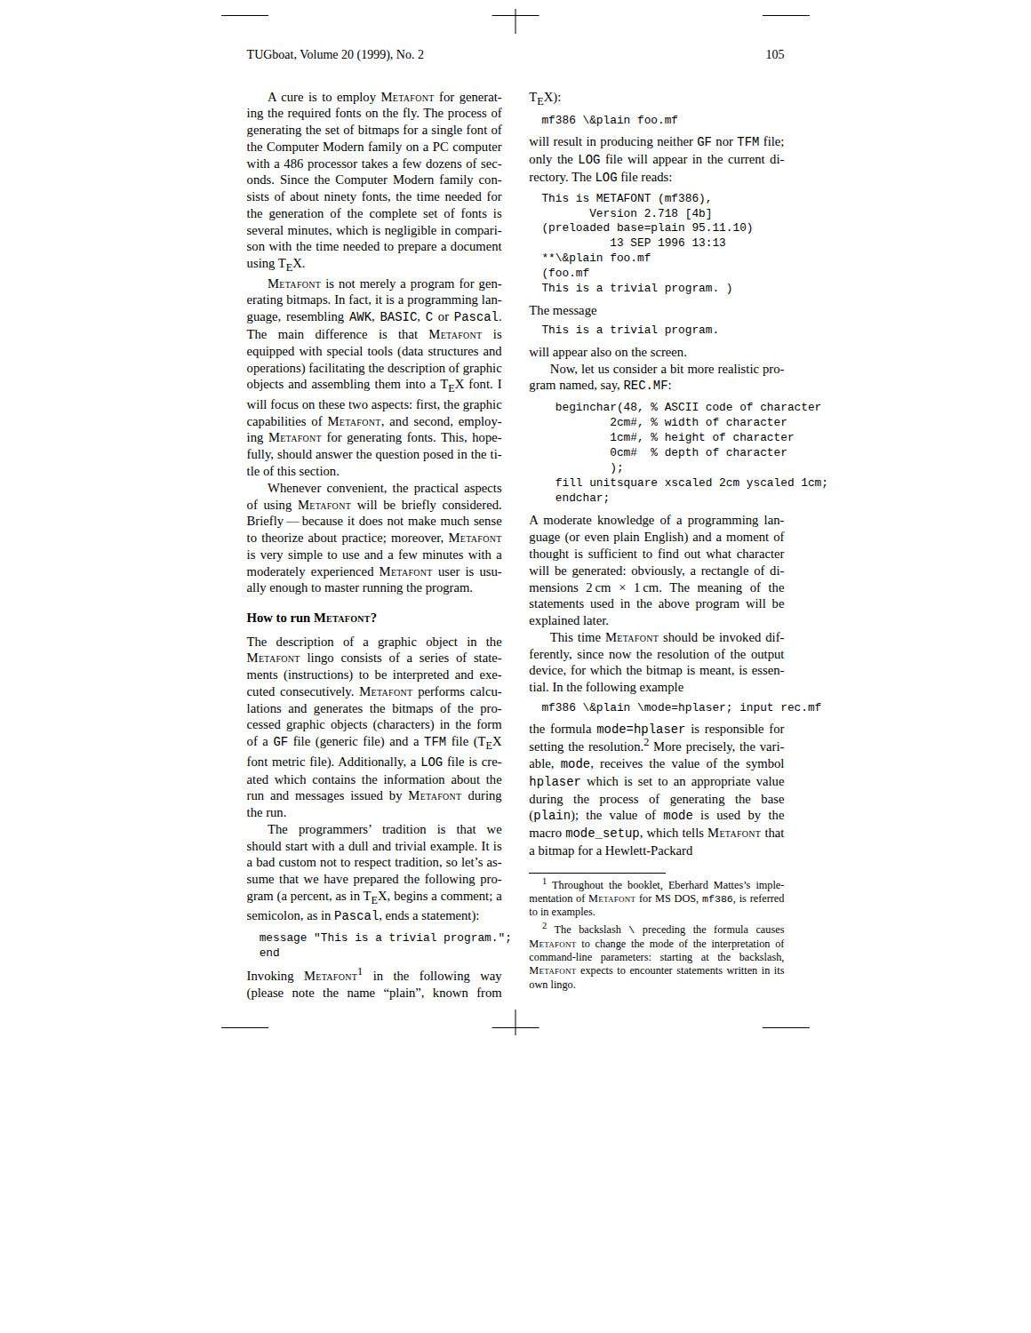TUGboat, Volume 20 (1999), No. 2 105
A cure is to employ Metafont for generating the required fonts on the fly. The process of generating the set of bitmaps for a single font of the Computer Modern family on a PC computer with a 486 processor takes a few dozens of seconds. Since the Computer Modern family consists of about ninety fonts, the time needed for the generation of the complete set of fonts is several minutes, which is negligible in comparison with the time needed to prepare a document using TEX.
Metafont is not merely a program for generating bitmaps. In fact, it is a programming language, resembling AWK, BASIC, C or Pascal. The main difference is that Metafont is equipped with special tools (data structures and operations) facilitating the description of graphic objects and assembling them into a TEX font. I will focus on these two aspects: first, the graphic capabilities of Metafont, and second, employing Metafont for generating fonts. This, hopefully, should answer the question posed in the title of this section.
Whenever convenient, the practical aspects of using Metafont will be briefly considered. Briefly — because it does not make much sense to theorize about practice; moreover, Metafont is very simple to use and a few minutes with a moderately experienced Metafont user is usually enough to master running the program.
How to run Metafont?
The description of a graphic object in the Metafont lingo consists of a series of statements (instructions) to be interpreted and executed consecutively. Metafont performs calculations and generates the bitmaps of the processed graphic objects (characters) in the form of a GF file (generic file) and a TFM file (TEX font metric file). Additionally, a LOG file is created which contains the information about the run and messages issued by Metafont during the run.
The programmers’ tradition is that we should start with a dull and trivial example. It is a bad custom not to respect tradition, so let’s assume that we have prepared the following program (a percent, as in TEX, begins a comment; a semicolon, as in Pascal, ends a statement):
message "This is a trivial program.";
end
Invoking Metafont1 in the following way (please note the name “plain”, known from TEX):
mf386 \&plain foo.mf
will result in producing neither GF nor TFM file; only the LOG file will appear in the current directory. The LOG file reads:
This is METAFONT (mf386),
       Version 2.718 [4b]
(preloaded base=plain 95.11.10)
          13 SEP 1996 13:13
**\&plain foo.mf
(foo.mf
This is a trivial program. )
The message
This is a trivial program.
will appear also on the screen.
Now, let us consider a bit more realistic program named, say, REC.MF:
  beginchar(48, % ASCII code of character
          2cm#, % width of character
          1cm#, % height of character
          0cm#  % depth of character
          );
  fill unitsquare xscaled 2cm yscaled 1cm;
  endchar;
A moderate knowledge of a programming language (or even plain English) and a moment of thought is sufficient to find out what character will be generated: obviously, a rectangle of dimensions 2 cm × 1 cm. The meaning of the statements used in the above program will be explained later.
This time Metafont should be invoked differently, since now the resolution of the output device, for which the bitmap is meant, is essential. In the following example
mf386 \&plain \mode=hplaser; input rec.mf
the formula mode=hplaser is responsible for setting the resolution.2 More precisely, the variable, mode, receives the value of the symbol hplaser which is set to an appropriate value during the process of generating the base (plain); the value of mode is used by the macro mode_setup, which tells Metafont that a bitmap for a Hewlett-Packard
1 Throughout the booklet, Eberhard Mattes’s implementation of Metafont for MS DOS, mf386, is referred to in examples.
2 The backslash \ preceding the formula causes Metafont to change the mode of the interpretation of command-line parameters: starting at the backslash, Metafont expects to encounter statements written in its own lingo.